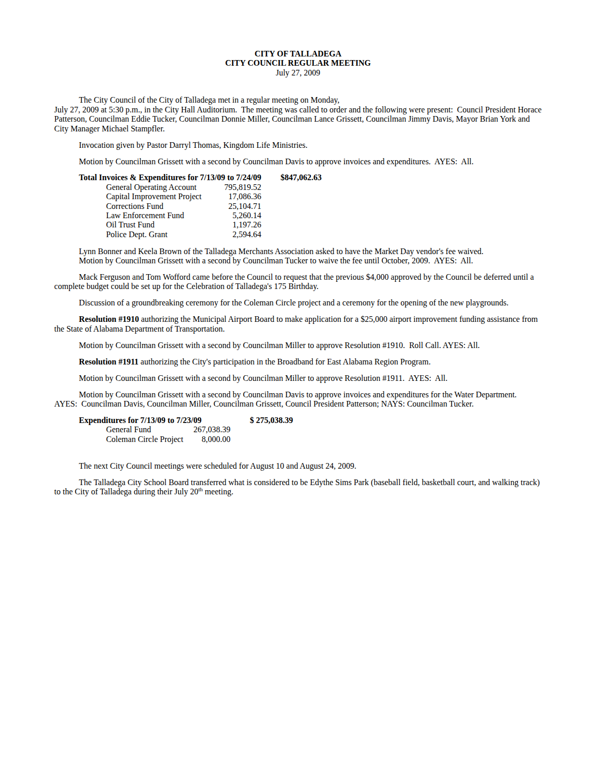CITY OF TALLADEGA
CITY COUNCIL REGULAR MEETING
July 27, 2009
The City Council of the City of Talladega met in a regular meeting on Monday,
July 27, 2009 at 5:30 p.m., in the City Hall Auditorium. The meeting was called to order and the following were present: Council President Horace Patterson, Councilman Eddie Tucker, Councilman Donnie Miller, Councilman Lance Grissett, Councilman Jimmy Davis, Mayor Brian York and City Manager Michael Stampfler.
Invocation given by Pastor Darryl Thomas, Kingdom Life Ministries.
Motion by Councilman Grissett with a second by Councilman Davis to approve invoices and expenditures. AYES: All.
| Total Invoices & Expenditures for 7/13/09 to 7/24/09 | $847,062.63 |
| General Operating Account | 795,819.52 | |
| Capital Improvement Project | 17,086.36 | |
| Corrections Fund | 25,104.71 | |
| Law Enforcement Fund | 5,260.14 | |
| Oil Trust Fund | 1,197.26 | |
| Police Dept. Grant | 2,594.64 | |
Lynn Bonner and Keela Brown of the Talladega Merchants Association asked to have the Market Day vendor's fee waived.
Motion by Councilman Grissett with a second by Councilman Tucker to waive the fee until October, 2009. AYES: All.
Mack Ferguson and Tom Wofford came before the Council to request that the previous $4,000 approved by the Council be deferred until a complete budget could be set up for the Celebration of Talladega's 175 Birthday.
Discussion of a groundbreaking ceremony for the Coleman Circle project and a ceremony for the opening of the new playgrounds.
Resolution #1910 authorizing the Municipal Airport Board to make application for a $25,000 airport improvement funding assistance from the State of Alabama Department of Transportation.
Motion by Councilman Grissett with a second by Councilman Miller to approve Resolution #1910. Roll Call. AYES: All.
Resolution #1911 authorizing the City's participation in the Broadband for East Alabama Region Program.
Motion by Councilman Grissett with a second by Councilman Miller to approve Resolution #1911. AYES: All.
Motion by Councilman Grissett with a second by Councilman Davis to approve invoices and expenditures for the Water Department. AYES: Councilman Davis, Councilman Miller, Councilman Grissett, Council President Patterson; NAYS: Councilman Tucker.
| Expenditures for 7/13/09 to 7/23/09 | $ 275,038.39 |
| General Fund | 267,038.39 | |
| Coleman Circle Project | 8,000.00 | |
The next City Council meetings were scheduled for August 10 and August 24, 2009.
The Talladega City School Board transferred what is considered to be Edythe Sims Park (baseball field, basketball court, and walking track) to the City of Talladega during their July 20th meeting.